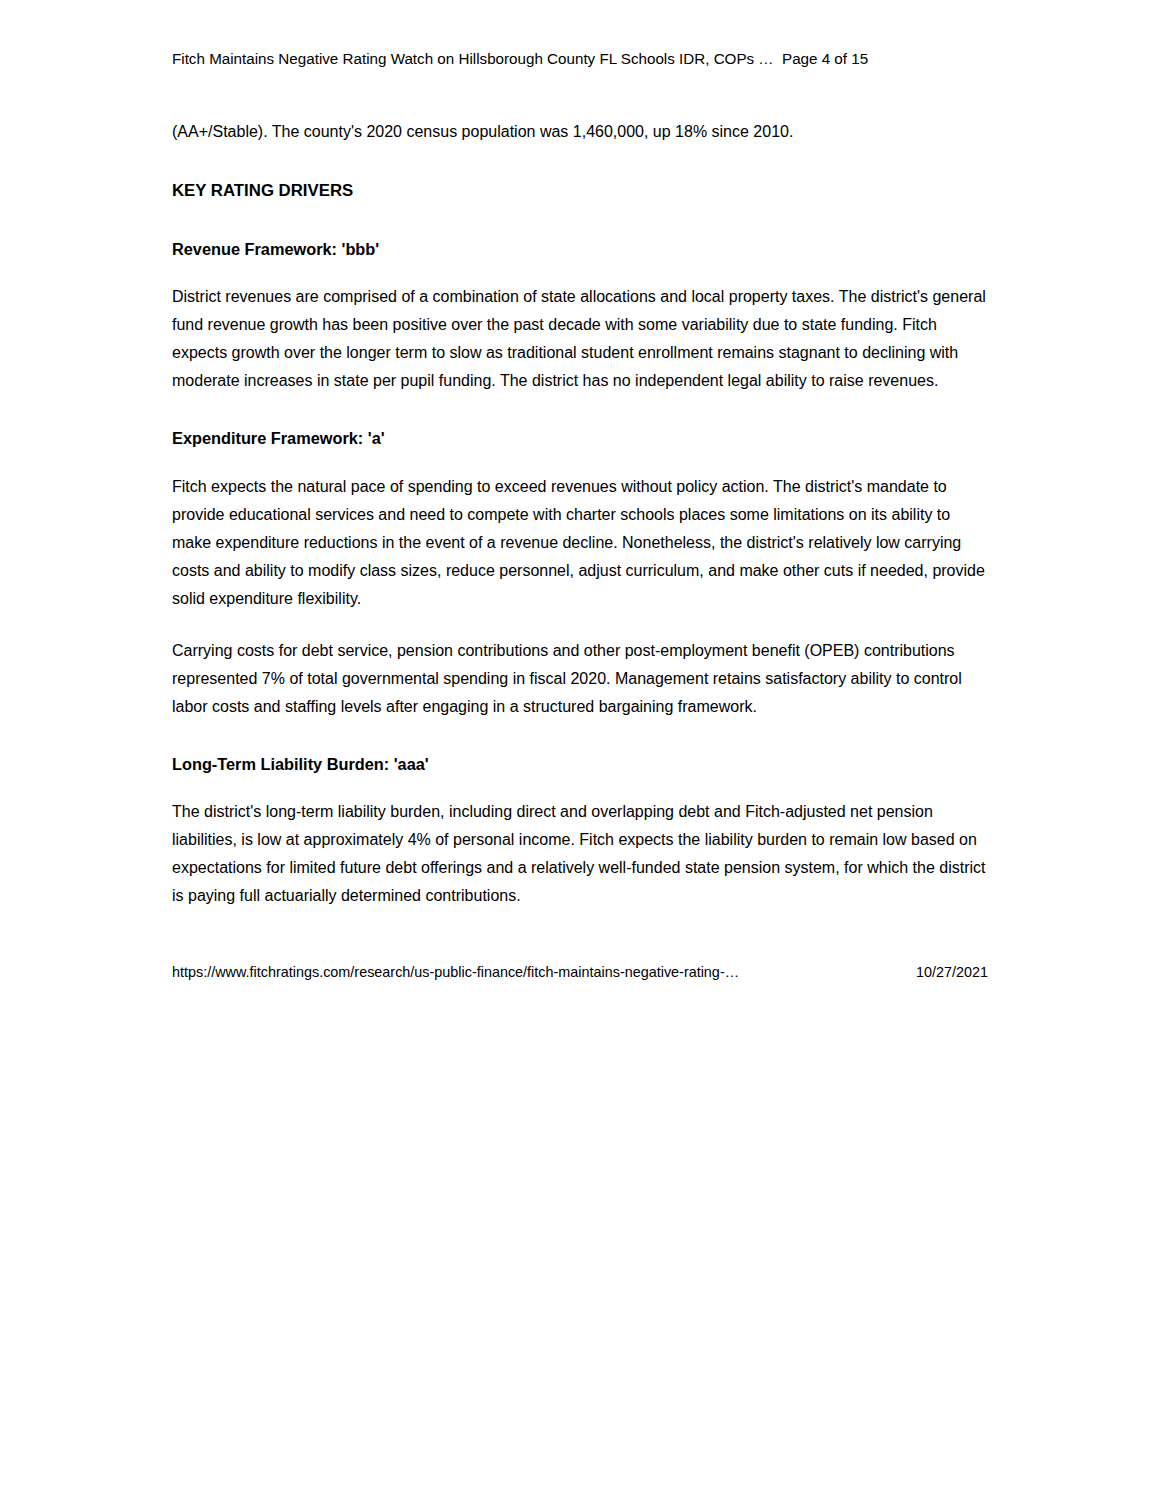Fitch Maintains Negative Rating Watch on Hillsborough County FL Schools IDR, COPs … Page 4 of 15
(AA+/Stable). The county's 2020 census population was 1,460,000, up 18% since 2010.
KEY RATING DRIVERS
Revenue Framework: 'bbb'
District revenues are comprised of a combination of state allocations and local property taxes. The district's general fund revenue growth has been positive over the past decade with some variability due to state funding. Fitch expects growth over the longer term to slow as traditional student enrollment remains stagnant to declining with moderate increases in state per pupil funding. The district has no independent legal ability to raise revenues.
Expenditure Framework: 'a'
Fitch expects the natural pace of spending to exceed revenues without policy action. The district's mandate to provide educational services and need to compete with charter schools places some limitations on its ability to make expenditure reductions in the event of a revenue decline. Nonetheless, the district's relatively low carrying costs and ability to modify class sizes, reduce personnel, adjust curriculum, and make other cuts if needed, provide solid expenditure flexibility.
Carrying costs for debt service, pension contributions and other post-employment benefit (OPEB) contributions represented 7% of total governmental spending in fiscal 2020. Management retains satisfactory ability to control labor costs and staffing levels after engaging in a structured bargaining framework.
Long-Term Liability Burden: 'aaa'
The district's long-term liability burden, including direct and overlapping debt and Fitch-adjusted net pension liabilities, is low at approximately 4% of personal income. Fitch expects the liability burden to remain low based on expectations for limited future debt offerings and a relatively well-funded state pension system, for which the district is paying full actuarially determined contributions.
https://www.fitchratings.com/research/us-public-finance/fitch-maintains-negative-rating-… 10/27/2021